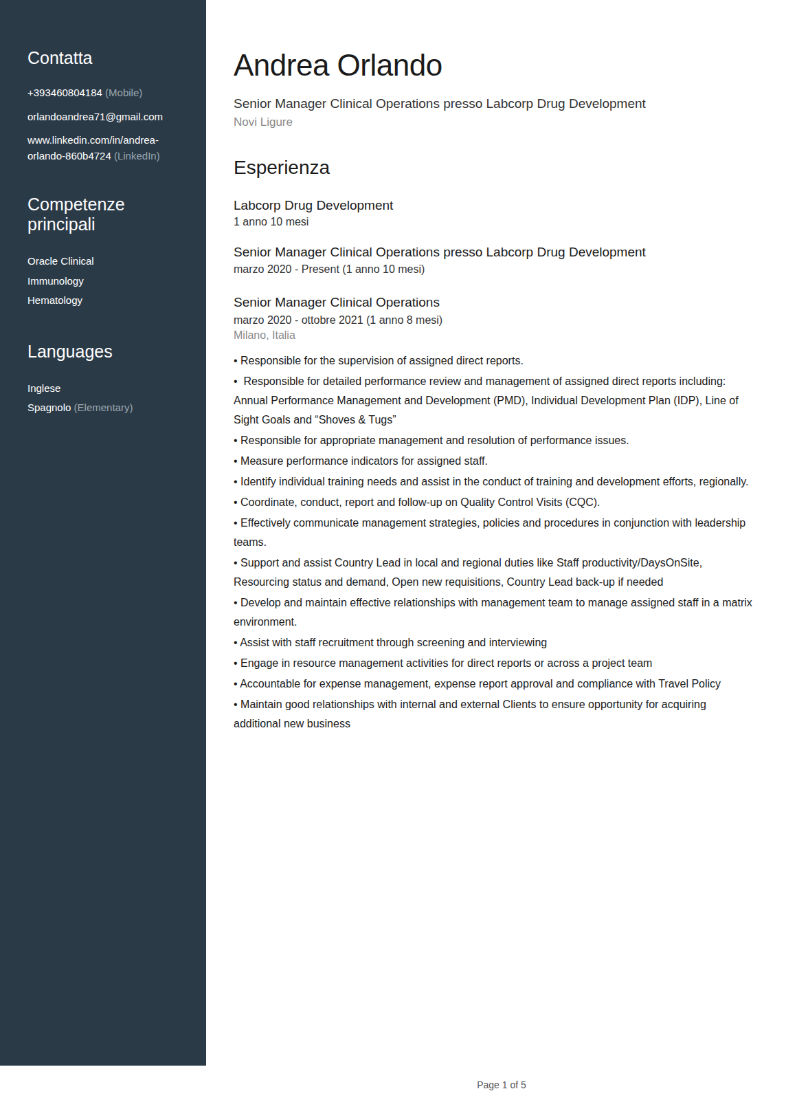Contatta
+393460804184 (Mobile)
orlandoandrea71@gmail.com
www.linkedin.com/in/andrea-orlando-860b4724 (LinkedIn)
Competenze principali
Oracle Clinical
Immunology
Hematology
Languages
Inglese
Spagnolo (Elementary)
Andrea Orlando
Senior Manager Clinical Operations presso Labcorp Drug Development
Novi Ligure
Esperienza
Labcorp Drug Development
1 anno 10 mesi
Senior Manager Clinical Operations presso Labcorp Drug Development
marzo 2020 - Present (1 anno 10 mesi)
Senior Manager Clinical Operations
marzo 2020 - ottobre 2021 (1 anno 8 mesi)
Milano, Italia
• Responsible for the supervision of assigned direct reports.
• Responsible for detailed performance review and management of assigned direct reports including: Annual Performance Management and Development (PMD), Individual Development Plan (IDP), Line of Sight Goals and “Shoves & Tugs”
• Responsible for appropriate management and resolution of performance issues.
• Measure performance indicators for assigned staff.
• Identify individual training needs and assist in the conduct of training and development efforts, regionally.
• Coordinate, conduct, report and follow-up on Quality Control Visits (CQC).
• Effectively communicate management strategies, policies and procedures in conjunction with leadership teams.
• Support and assist Country Lead in local and regional duties like Staff productivity/DaysOnSite, Resourcing status and demand, Open new requisitions, Country Lead back-up if needed
• Develop and maintain effective relationships with management team to manage assigned staff in a matrix environment.
• Assist with staff recruitment through screening and interviewing
• Engage in resource management activities for direct reports or across a project team
• Accountable for expense management, expense report approval and compliance with Travel Policy
• Maintain good relationships with internal and external Clients to ensure opportunity for acquiring additional new business
Page 1 of 5